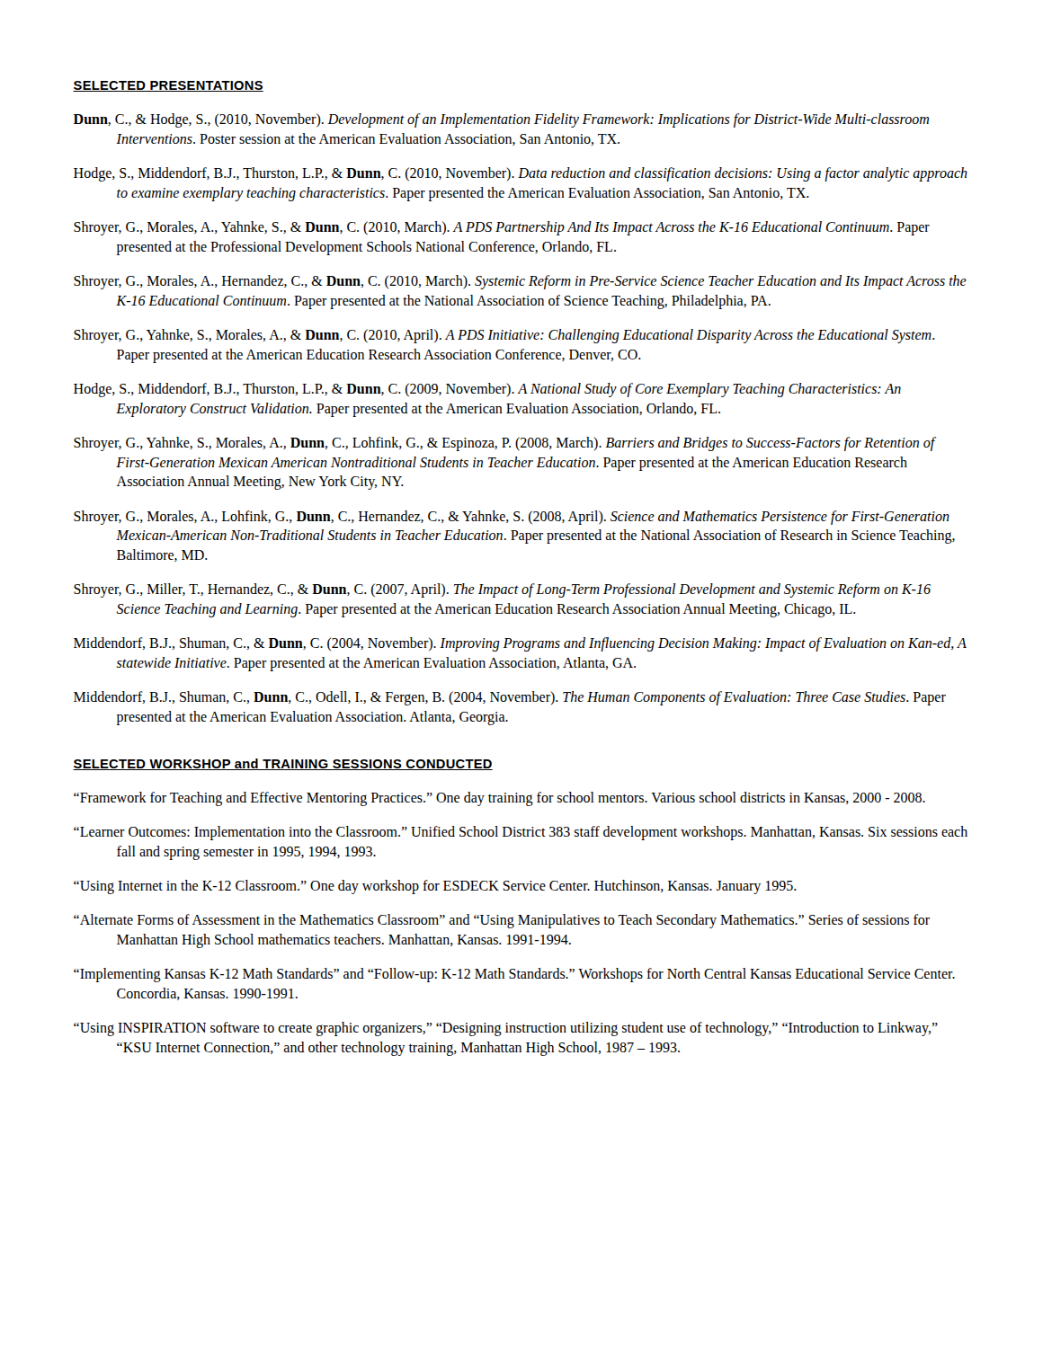SELECTED PRESENTATIONS
Dunn, C., & Hodge, S., (2010, November). Development of an Implementation Fidelity Framework: Implications for District-Wide Multi-classroom Interventions. Poster session at the American Evaluation Association, San Antonio, TX.
Hodge, S., Middendorf, B.J., Thurston, L.P., & Dunn, C. (2010, November). Data reduction and classification decisions: Using a factor analytic approach to examine exemplary teaching characteristics. Paper presented the American Evaluation Association, San Antonio, TX.
Shroyer, G., Morales, A., Yahnke, S., & Dunn, C. (2010, March). A PDS Partnership And Its Impact Across the K-16 Educational Continuum. Paper presented at the Professional Development Schools National Conference, Orlando, FL.
Shroyer, G., Morales, A., Hernandez, C., & Dunn, C. (2010, March). Systemic Reform in Pre-Service Science Teacher Education and Its Impact Across the K-16 Educational Continuum. Paper presented at the National Association of Science Teaching, Philadelphia, PA.
Shroyer, G., Yahnke, S., Morales, A., & Dunn, C. (2010, April). A PDS Initiative: Challenging Educational Disparity Across the Educational System. Paper presented at the American Education Research Association Conference, Denver, CO.
Hodge, S., Middendorf, B.J., Thurston, L.P., & Dunn, C. (2009, November). A National Study of Core Exemplary Teaching Characteristics: An Exploratory Construct Validation. Paper presented at the American Evaluation Association, Orlando, FL.
Shroyer, G., Yahnke, S., Morales, A., Dunn, C., Lohfink, G., & Espinoza, P. (2008, March). Barriers and Bridges to Success-Factors for Retention of First-Generation Mexican American Nontraditional Students in Teacher Education. Paper presented at the American Education Research Association Annual Meeting, New York City, NY.
Shroyer, G., Morales, A., Lohfink, G., Dunn, C., Hernandez, C., & Yahnke, S. (2008, April). Science and Mathematics Persistence for First-Generation Mexican-American Non-Traditional Students in Teacher Education. Paper presented at the National Association of Research in Science Teaching, Baltimore, MD.
Shroyer, G., Miller, T., Hernandez, C., & Dunn, C. (2007, April). The Impact of Long-Term Professional Development and Systemic Reform on K-16 Science Teaching and Learning. Paper presented at the American Education Research Association Annual Meeting, Chicago, IL.
Middendorf, B.J., Shuman, C., & Dunn, C. (2004, November). Improving Programs and Influencing Decision Making: Impact of Evaluation on Kan-ed, A statewide Initiative. Paper presented at the American Evaluation Association, Atlanta, GA.
Middendorf, B.J., Shuman, C., Dunn, C., Odell, I., & Fergen, B. (2004, November). The Human Components of Evaluation: Three Case Studies. Paper presented at the American Evaluation Association. Atlanta, Georgia.
SELECTED WORKSHOP and TRAINING SESSIONS CONDUCTED
“Framework for Teaching and Effective Mentoring Practices.” One day training for school mentors. Various school districts in Kansas, 2000 - 2008.
“Learner Outcomes: Implementation into the Classroom.” Unified School District 383 staff development workshops. Manhattan, Kansas. Six sessions each fall and spring semester in 1995, 1994, 1993.
“Using Internet in the K-12 Classroom.” One day workshop for ESDECK Service Center. Hutchinson, Kansas. January 1995.
“Alternate Forms of Assessment in the Mathematics Classroom” and “Using Manipulatives to Teach Secondary Mathematics.” Series of sessions for Manhattan High School mathematics teachers. Manhattan, Kansas. 1991-1994.
“Implementing Kansas K-12 Math Standards” and “Follow-up: K-12 Math Standards.” Workshops for North Central Kansas Educational Service Center. Concordia, Kansas. 1990-1991.
“Using INSPIRATION software to create graphic organizers,” “Designing instruction utilizing student use of technology,” “Introduction to Linkway,” “KSU Internet Connection,” and other technology training, Manhattan High School, 1987 – 1993.